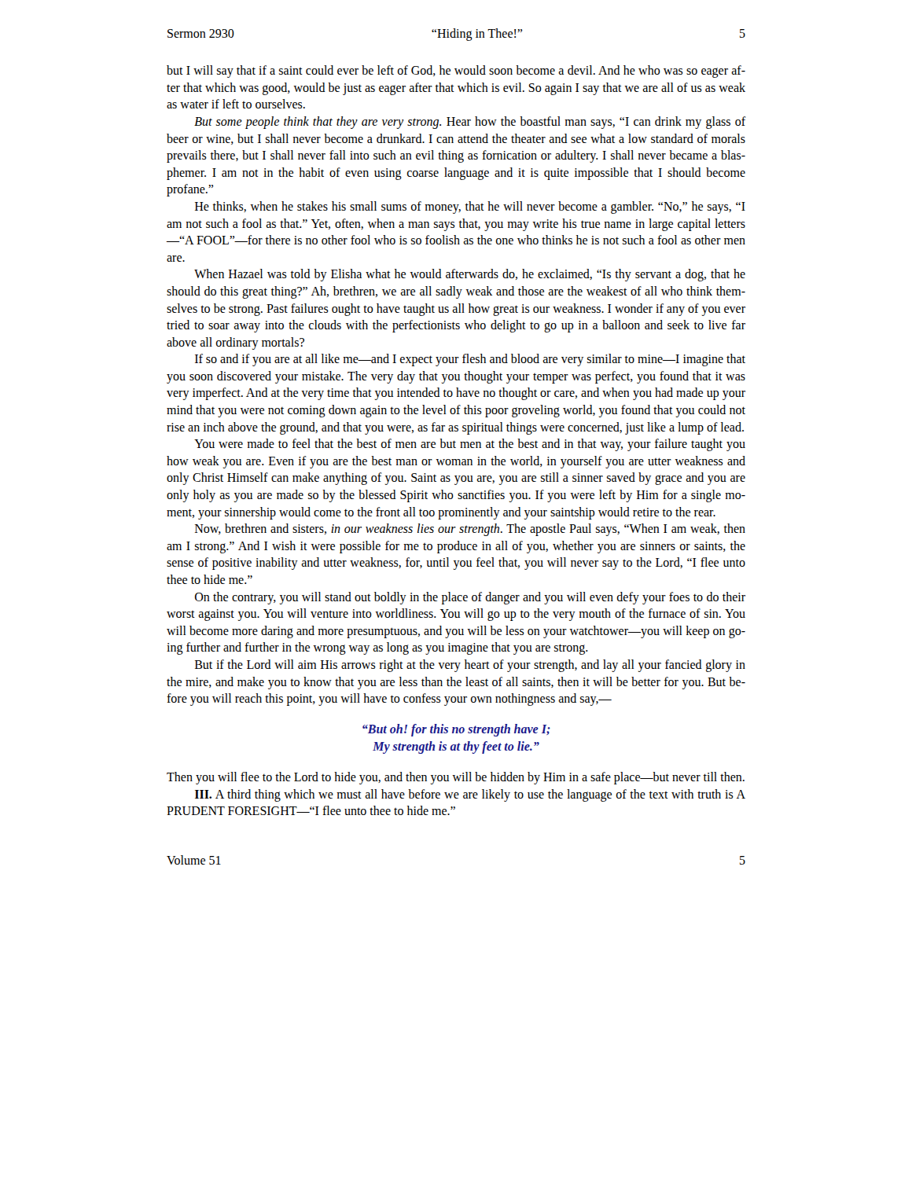Sermon 2930 “Hiding in Thee!” 5
but I will say that if a saint could ever be left of God, he would soon become a devil. And he who was so eager after that which was good, would be just as eager after that which is evil. So again I say that we are all of us as weak as water if left to ourselves.
But some people think that they are very strong. Hear how the boastful man says, “I can drink my glass of beer or wine, but I shall never become a drunkard. I can attend the theater and see what a low standard of morals prevails there, but I shall never fall into such an evil thing as fornication or adultery. I shall never became a blasphemer. I am not in the habit of even using coarse language and it is quite impossible that I should become profane.”
He thinks, when he stakes his small sums of money, that he will never become a gambler. “No,” he says, “I am not such a fool as that.” Yet, often, when a man says that, you may write his true name in large capital letters—“A FOOL”—for there is no other fool who is so foolish as the one who thinks he is not such a fool as other men are.
When Hazael was told by Elisha what he would afterwards do, he exclaimed, “Is thy servant a dog, that he should do this great thing?” Ah, brethren, we are all sadly weak and those are the weakest of all who think themselves to be strong. Past failures ought to have taught us all how great is our weakness. I wonder if any of you ever tried to soar away into the clouds with the perfectionists who delight to go up in a balloon and seek to live far above all ordinary mortals?
If so and if you are at all like me—and I expect your flesh and blood are very similar to mine—I imagine that you soon discovered your mistake. The very day that you thought your temper was perfect, you found that it was very imperfect. And at the very time that you intended to have no thought or care, and when you had made up your mind that you were not coming down again to the level of this poor groveling world, you found that you could not rise an inch above the ground, and that you were, as far as spiritual things were concerned, just like a lump of lead.
You were made to feel that the best of men are but men at the best and in that way, your failure taught you how weak you are. Even if you are the best man or woman in the world, in yourself you are utter weakness and only Christ Himself can make anything of you. Saint as you are, you are still a sinner saved by grace and you are only holy as you are made so by the blessed Spirit who sanctifies you. If you were left by Him for a single moment, your sinnership would come to the front all too prominently and your saintship would retire to the rear.
Now, brethren and sisters, in our weakness lies our strength. The apostle Paul says, “When I am weak, then am I strong.” And I wish it were possible for me to produce in all of you, whether you are sinners or saints, the sense of positive inability and utter weakness, for, until you feel that, you will never say to the Lord, “I flee unto thee to hide me.”
On the contrary, you will stand out boldly in the place of danger and you will even defy your foes to do their worst against you. You will venture into worldliness. You will go up to the very mouth of the furnace of sin. You will become more daring and more presumptuous, and you will be less on your watchtower—you will keep on going further and further in the wrong way as long as you imagine that you are strong.
But if the Lord will aim His arrows right at the very heart of your strength, and lay all your fancied glory in the mire, and make you to know that you are less than the least of all saints, then it will be better for you. But before you will reach this point, you will have to confess your own nothingness and say,—
“But oh! for this no strength have I;
My strength is at thy feet to lie.”
Then you will flee to the Lord to hide you, and then you will be hidden by Him in a safe place—but never till then.
III. A third thing which we must all have before we are likely to use the language of the text with truth is A PRUDENT FORESIGHT—“I flee unto thee to hide me.”
Volume 51 5